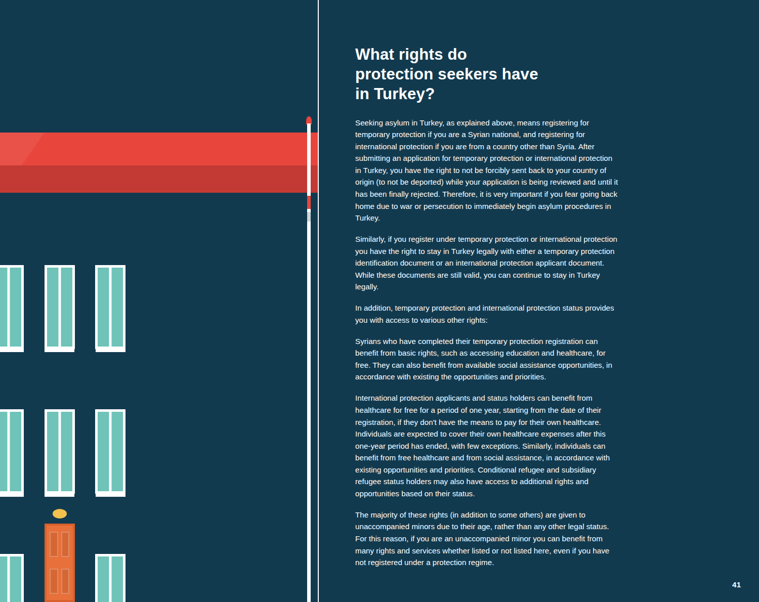What rights do protection seekers have in Turkey?
Seeking asylum in Turkey, as explained above, means registering for temporary protection if you are a Syrian national, and registering for international protection if you are from a country other than Syria. After submitting an application for temporary protection or international protection in Turkey, you have the right to not be forcibly sent back to your country of origin (to not be deported) while your application is being reviewed and until it has been finally rejected. Therefore, it is very important if you fear going back home due to war or persecution to immediately begin asylum procedures in Turkey.
Similarly, if you register under temporary protection or international protection you have the right to stay in Turkey legally with either a temporary protection identification document or an international protection applicant document. While these documents are still valid, you can continue to stay in Turkey legally.
In addition, temporary protection and international protection status provides you with access to various other rights:
Syrians who have completed their temporary protection registration can benefit from basic rights, such as accessing education and healthcare, for free. They can also benefit from available social assistance opportunities, in accordance with existing the opportunities and priorities.
International protection applicants and status holders can benefit from healthcare for free for a period of one year, starting from the date of their registration, if they don't have the means to pay for their own healthcare. Individuals are expected to cover their own healthcare expenses after this one-year period has ended, with few exceptions. Similarly, individuals can benefit from free healthcare and from social assistance, in accordance with existing opportunities and priorities. Conditional refugee and subsidiary refugee status holders may also have access to additional rights and opportunities based on their status.
The majority of these rights (in addition to some others) are given to unaccompanied minors due to their age, rather than any other legal status. For this reason, if you are an unaccompanied minor you can benefit from many rights and services whether listed or not listed here, even if you have not registered under a protection regime.
41